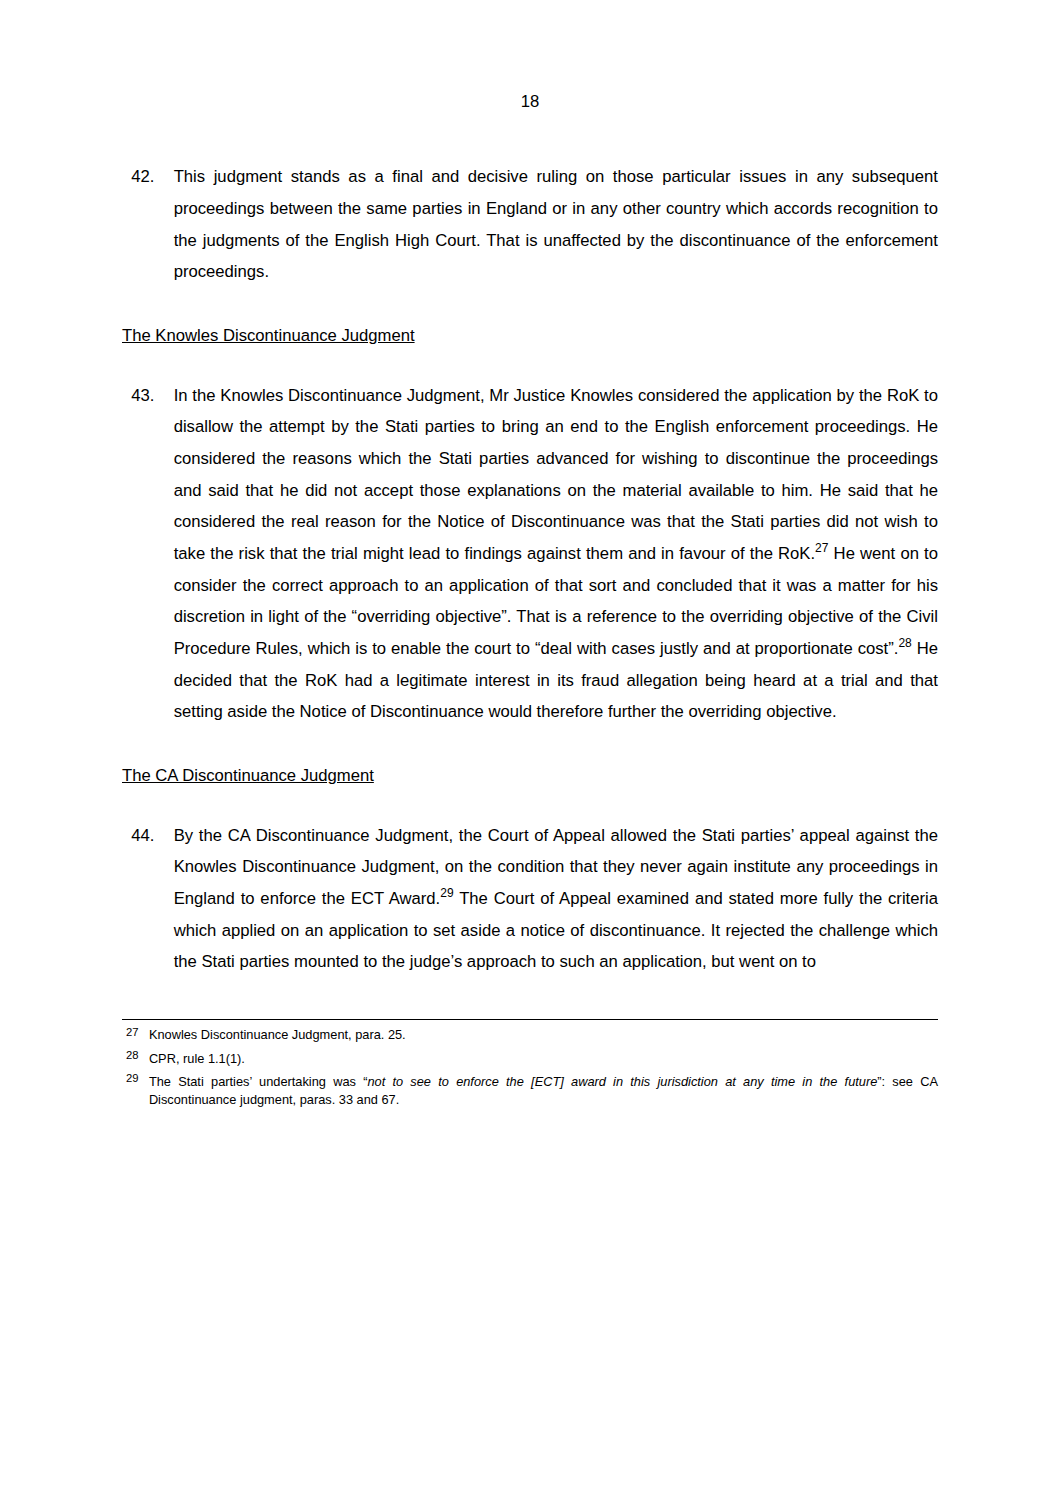18
This judgment stands as a final and decisive ruling on those particular issues in any subsequent proceedings between the same parties in England or in any other country which accords recognition to the judgments of the English High Court. That is unaffected by the discontinuance of the enforcement proceedings.
The Knowles Discontinuance Judgment
In the Knowles Discontinuance Judgment, Mr Justice Knowles considered the application by the RoK to disallow the attempt by the Stati parties to bring an end to the English enforcement proceedings. He considered the reasons which the Stati parties advanced for wishing to discontinue the proceedings and said that he did not accept those explanations on the material available to him. He said that he considered the real reason for the Notice of Discontinuance was that the Stati parties did not wish to take the risk that the trial might lead to findings against them and in favour of the RoK.27 He went on to consider the correct approach to an application of that sort and concluded that it was a matter for his discretion in light of the “overriding objective”. That is a reference to the overriding objective of the Civil Procedure Rules, which is to enable the court to “deal with cases justly and at proportionate cost”.28 He decided that the RoK had a legitimate interest in its fraud allegation being heard at a trial and that setting aside the Notice of Discontinuance would therefore further the overriding objective.
The CA Discontinuance Judgment
By the CA Discontinuance Judgment, the Court of Appeal allowed the Stati parties’ appeal against the Knowles Discontinuance Judgment, on the condition that they never again institute any proceedings in England to enforce the ECT Award.29 The Court of Appeal examined and stated more fully the criteria which applied on an application to set aside a notice of discontinuance. It rejected the challenge which the Stati parties mounted to the judge’s approach to such an application, but went on to
Knowles Discontinuance Judgment, para. 25.
CPR, rule 1.1(1).
The Stati parties’ undertaking was “not to see to enforce the [ECT] award in this jurisdiction at any time in the future”: see CA Discontinuance judgment, paras. 33 and 67.